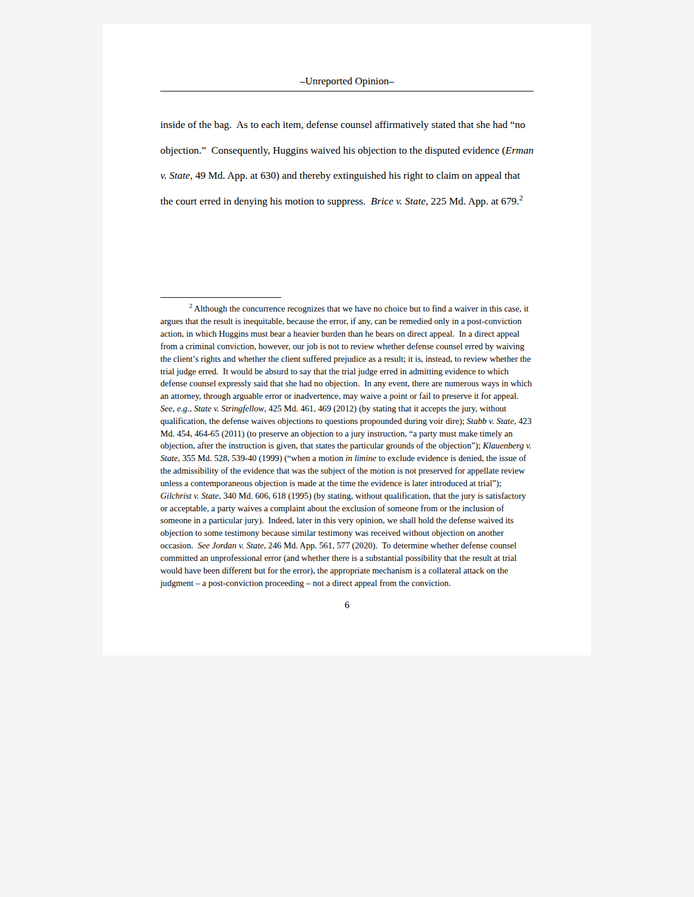–Unreported Opinion–
inside of the bag. As to each item, defense counsel affirmatively stated that she had “no objection.” Consequently, Huggins waived his objection to the disputed evidence (Erman v. State, 49 Md. App. at 630) and thereby extinguished his right to claim on appeal that the court erred in denying his motion to suppress. Brice v. State, 225 Md. App. at 679.2
2 Although the concurrence recognizes that we have no choice but to find a waiver in this case, it argues that the result is inequitable, because the error, if any, can be remedied only in a post-conviction action, in which Huggins must bear a heavier burden than he bears on direct appeal. In a direct appeal from a criminal conviction, however, our job is not to review whether defense counsel erred by waiving the client’s rights and whether the client suffered prejudice as a result; it is, instead, to review whether the trial judge erred. It would be absurd to say that the trial judge erred in admitting evidence to which defense counsel expressly said that she had no objection. In any event, there are numerous ways in which an attorney, through arguable error or inadvertence, may waive a point or fail to preserve it for appeal. See, e.g., State v. Stringfellow, 425 Md. 461, 469 (2012) (by stating that it accepts the jury, without qualification, the defense waives objections to questions propounded during voir dire); Stabb v. State, 423 Md. 454, 464-65 (2011) (to preserve an objection to a jury instruction, “a party must make timely an objection, after the instruction is given, that states the particular grounds of the objection”); Klauenberg v. State, 355 Md. 528, 539-40 (1999) (“when a motion in limine to exclude evidence is denied, the issue of the admissibility of the evidence that was the subject of the motion is not preserved for appellate review unless a contemporaneous objection is made at the time the evidence is later introduced at trial”); Gilchrist v. State, 340 Md. 606, 618 (1995) (by stating, without qualification, that the jury is satisfactory or acceptable, a party waives a complaint about the exclusion of someone from or the inclusion of someone in a particular jury). Indeed, later in this very opinion, we shall hold the defense waived its objection to some testimony because similar testimony was received without objection on another occasion. See Jordan v. State, 246 Md. App. 561, 577 (2020). To determine whether defense counsel committed an unprofessional error (and whether there is a substantial possibility that the result at trial would have been different but for the error), the appropriate mechanism is a collateral attack on the judgment – a post-conviction proceeding – not a direct appeal from the conviction.
6